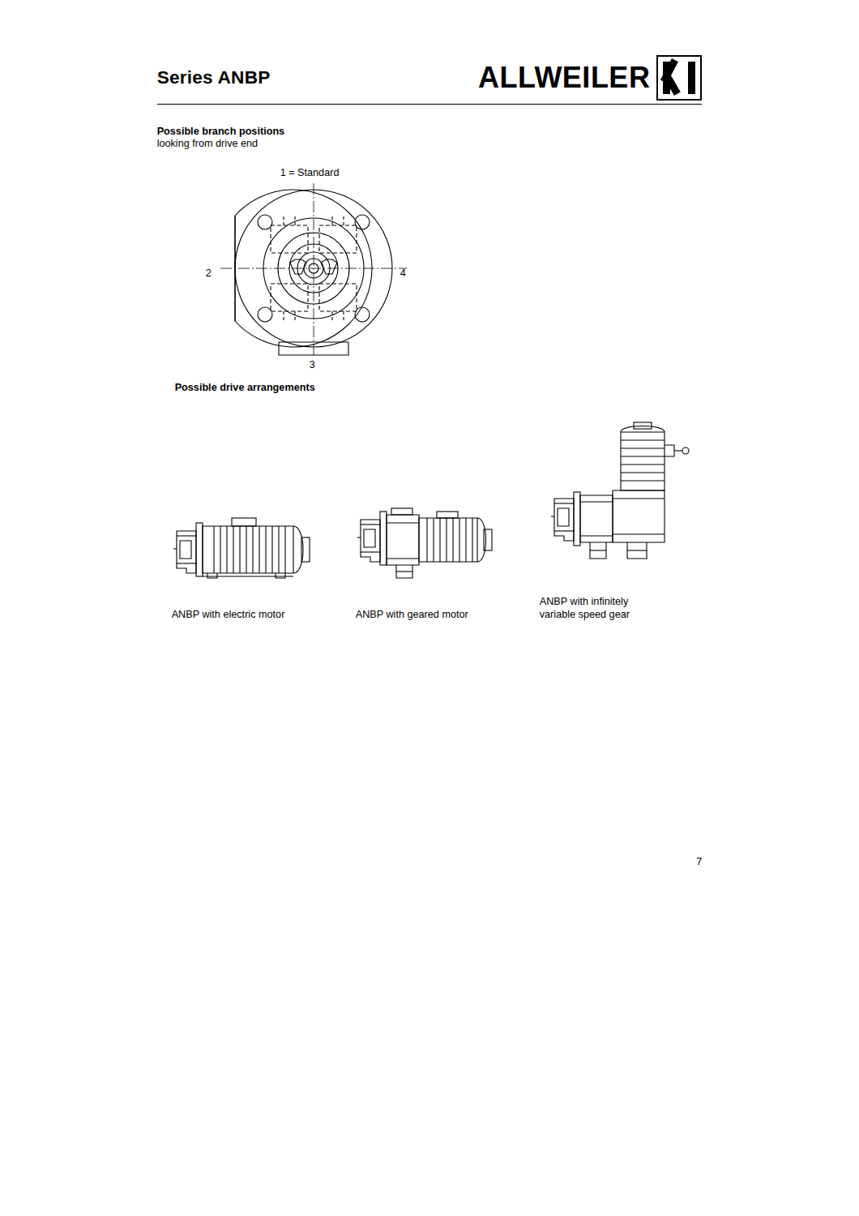Series ANBP
ALLWEILER
Possible branch positions
looking from drive end
1 = Standard
2
4
3
Possible drive arrangements
ANBP with electric motor
ANBP with geared motor
ANBP with infinitely
variable speed gear
7